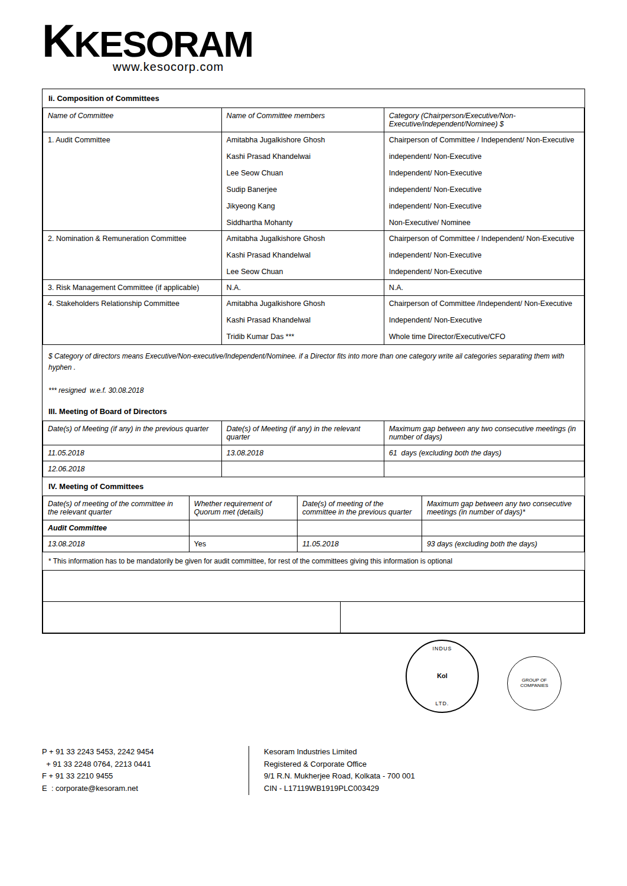KKESORAM
www.kesocorp.com
Ii. Composition of Committees
| Name of Committee | Name of Committee members | Category (Chairperson/Executive/Non-Executive/independent/Nominee) $ |
| --- | --- | --- |
| 1. Audit Committee | Amitabha Jugalkishore Ghosh Kashi Prasad Khandelwai Lee Seow Chuan Sudip Banerjee Jikyeong Kang Siddhartha Mohanty | Chairperson of Committee / Independent/ Non-Executive independent/ Non-Executive Independent/ Non-Executive independent/ Non-Executive independent/ Non-Executive Non-Executive/ Nominee |
| 2. Nomination & Remuneration Committee | Amitabha Jugalkishore Ghosh Kashi Prasad Khandelwal Lee Seow Chuan | Chairperson of Committee / Independent/ Non-Executive independent/ Non-Executive Independent/ Non-Executive |
| 3. Risk Management Committee (if applicable) | N.A. | N.A. |
| 4. Stakeholders Relationship Committee | Amitabha Jugalkishore Ghosh Kashi Prasad Khandelwal Tridib Kumar Das *** | Chairperson of Committee /Independent/ Non-Executive Independent/ Non-Executive Whole time Director/Executive/CFO |
$ Category of directors means Executive/Non-executive/Independent/Nominee. if a Director fits into more than one category write ail categories separating them with hyphen .
*** resigned w.e.f. 30.08.2018
III. Meeting of Board of Directors
| Date(s) of Meeting (if any) in the previous quarter | Date(s) of Meeting (if any) in the relevant quarter | Maximum gap between any two consecutive meetings (in number of days) |
| --- | --- | --- |
| 11.05.2018 | 13.08.2018 | 61 days (excluding both the days) |
| 12.06.2018 | | |
IV. Meeting of Committees
| Date(s) of meeting of the committee in the relevant quarter | Whether requirement of Quorum met (details) | Date(s) of meeting of the committee in the previous quarter | Maximum gap between any two consecutive meetings (in number of days)* |
| --- | --- | --- | --- |
| Audit Committee | | | |
| 13.08.2018 | Yes | 11.05.2018 | 93 days (excluding both the days) |
* This information has to be mandatorily be given for audit committee, for rest of the committees giving this information is optional
INDUS
Kol
LTD.
GROUP OF COMPANIES
P + 91 33 2243 5453, 2242 9454
+ 91 33 2248 0764, 2213 0441
F + 91 33 2210 9455
E : corporate@kesoram.net
Kesoram Industries Limited
Registered & Corporate Office
9/1 R.N. Mukherjee Road, Kolkata - 700 001
CIN - L17119WB1919PLC003429